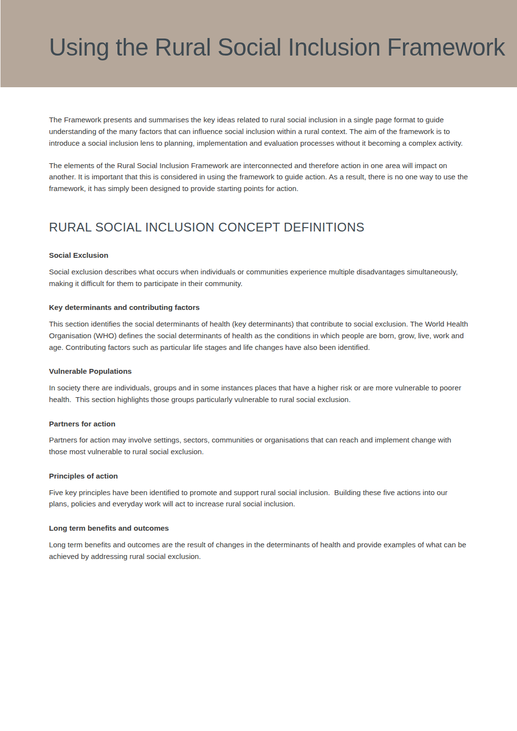Using the Rural Social Inclusion Framework
The Framework presents and summarises the key ideas related to rural social inclusion in a single page format to guide understanding of the many factors that can influence social inclusion within a rural context. The aim of the framework is to introduce a social inclusion lens to planning, implementation and evaluation processes without it becoming a complex activity.
The elements of the Rural Social Inclusion Framework are interconnected and therefore action in one area will impact on another. It is important that this is considered in using the framework to guide action. As a result, there is no one way to use the framework, it has simply been designed to provide starting points for action.
RURAL SOCIAL INCLUSION CONCEPT DEFINITIONS
Social Exclusion
Social exclusion describes what occurs when individuals or communities experience multiple disadvantages simultaneously, making it difficult for them to participate in their community.
Key determinants and contributing factors
This section identifies the social determinants of health (key determinants) that contribute to social exclusion. The World Health Organisation (WHO) defines the social determinants of health as the conditions in which people are born, grow, live, work and age. Contributing factors such as particular life stages and life changes have also been identified.
Vulnerable Populations
In society there are individuals, groups and in some instances places that have a higher risk or are more vulnerable to poorer health. This section highlights those groups particularly vulnerable to rural social exclusion.
Partners for action
Partners for action may involve settings, sectors, communities or organisations that can reach and implement change with those most vulnerable to rural social exclusion.
Principles of action
Five key principles have been identified to promote and support rural social inclusion. Building these five actions into our plans, policies and everyday work will act to increase rural social inclusion.
Long term benefits and outcomes
Long term benefits and outcomes are the result of changes in the determinants of health and provide examples of what can be achieved by addressing rural social exclusion.